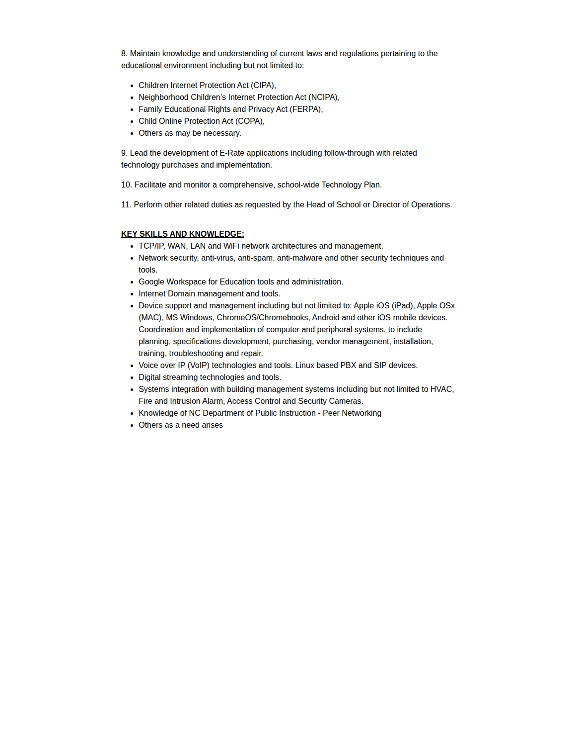8. Maintain knowledge and understanding of current laws and regulations pertaining to the educational environment including but not limited to:
Children Internet Protection Act (CIPA),
Neighborhood Children’s Internet Protection Act (NCIPA),
Family Educational Rights and Privacy Act (FERPA),
Child Online Protection Act (COPA),
Others as may be necessary.
9. Lead the development of E-Rate applications including follow-through with related technology purchases and implementation.
10. Facilitate and monitor a comprehensive, school-wide Technology Plan.
11. Perform other related duties as requested by the Head of School or Director of Operations.
KEY SKILLS AND KNOWLEDGE:
TCP/IP, WAN, LAN and WiFi network architectures and management.
Network security, anti-virus, anti-spam, anti-malware and other security techniques and tools.
Google Workspace for Education tools and administration.
Internet Domain management and tools.
Device support and management including but not limited to: Apple iOS (iPad), Apple OSx (MAC), MS Windows, ChromeOS/Chromebooks, Android and other iOS mobile devices. Coordination and implementation of computer and peripheral systems, to include planning, specifications development, purchasing, vendor management, installation, training, troubleshooting and repair.
Voice over IP (VoIP) technologies and tools. Linux based PBX and SIP devices.
Digital streaming technologies and tools.
Systems integration with building management systems including but not limited to HVAC, Fire and Intrusion Alarm, Access Control and Security Cameras.
Knowledge of NC Department of Public Instruction - Peer Networking
Others as a need arises